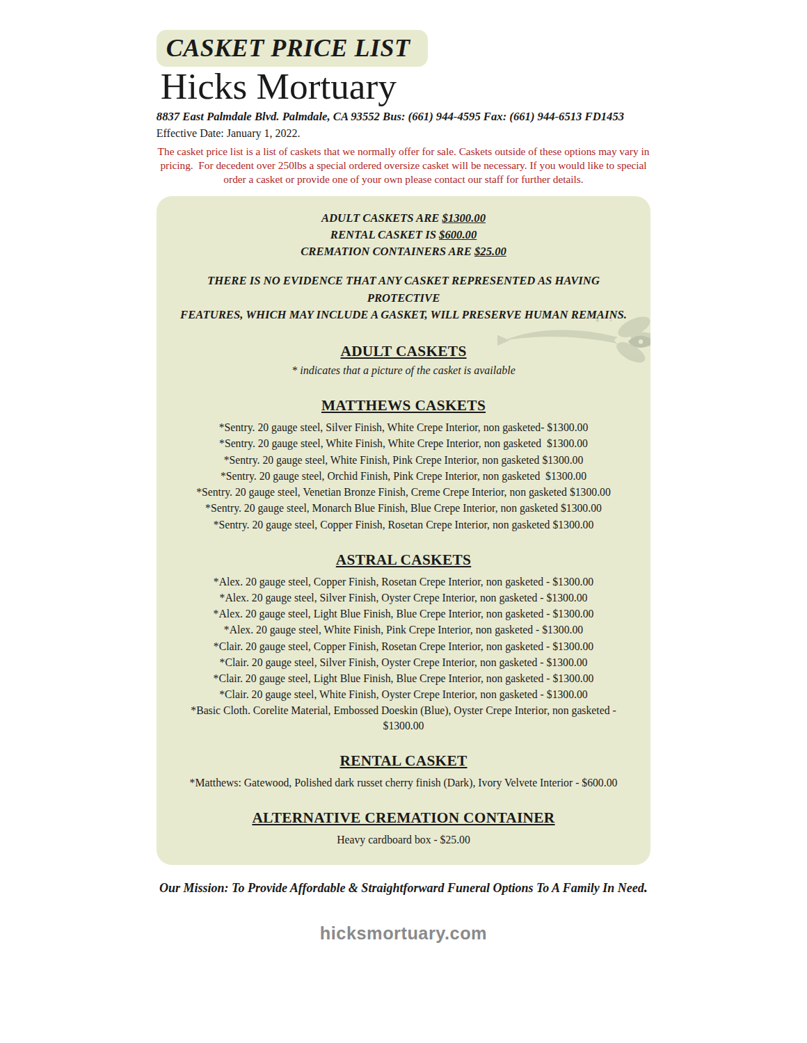CASKET PRICE LIST
Hicks Mortuary
8837 East Palmdale Blvd. Palmdale, CA 93552 Bus: (661) 944-4595 Fax: (661) 944-6513 FD1453
Effective Date: January 1, 2022.
The casket price list is a list of caskets that we normally offer for sale. Caskets outside of these options may vary in pricing. For decedent over 250lbs a special ordered oversize casket will be necessary. If you would like to special order a casket or provide one of your own please contact our staff for further details.
ADULT CASKETS ARE $1300.00
RENTAL CASKET IS $600.00
CREMATION CONTAINERS ARE $25.00
THERE IS NO EVIDENCE THAT ANY CASKET REPRESENTED AS HAVING PROTECTIVE
FEATURES, WHICH MAY INCLUDE A GASKET, WILL PRESERVE HUMAN REMAINS.
ADULT CASKETS
* indicates that a picture of the casket is available
MATTHEWS CASKETS
*Sentry. 20 gauge steel, Silver Finish, White Crepe Interior, non gasketed- $1300.00
*Sentry. 20 gauge steel, White Finish, White Crepe Interior, non gasketed $1300.00
*Sentry. 20 gauge steel, White Finish, Pink Crepe Interior, non gasketed $1300.00
*Sentry. 20 gauge steel, Orchid Finish, Pink Crepe Interior, non gasketed $1300.00
*Sentry. 20 gauge steel, Venetian Bronze Finish, Creme Crepe Interior, non gasketed $1300.00
*Sentry. 20 gauge steel, Monarch Blue Finish, Blue Crepe Interior, non gasketed $1300.00
*Sentry. 20 gauge steel, Copper Finish, Rosetan Crepe Interior, non gasketed $1300.00
ASTRAL CASKETS
*Alex. 20 gauge steel, Copper Finish, Rosetan Crepe Interior, non gasketed - $1300.00
*Alex. 20 gauge steel, Silver Finish, Oyster Crepe Interior, non gasketed - $1300.00
*Alex. 20 gauge steel, Light Blue Finish, Blue Crepe Interior, non gasketed - $1300.00
*Alex. 20 gauge steel, White Finish, Pink Crepe Interior, non gasketed - $1300.00
*Clair. 20 gauge steel, Copper Finish, Rosetan Crepe Interior, non gasketed - $1300.00
*Clair. 20 gauge steel, Silver Finish, Oyster Crepe Interior, non gasketed - $1300.00
*Clair. 20 gauge steel, Light Blue Finish, Blue Crepe Interior, non gasketed - $1300.00
*Clair. 20 gauge steel, White Finish, Oyster Crepe Interior, non gasketed - $1300.00
*Basic Cloth. Corelite Material, Embossed Doeskin (Blue), Oyster Crepe Interior, non gasketed - $1300.00
RENTAL CASKET
*Matthews: Gatewood, Polished dark russet cherry finish (Dark), Ivory Velvete Interior - $600.00
ALTERNATIVE CREMATION CONTAINER
Heavy cardboard box - $25.00
Our Mission: To Provide Affordable & Straightforward Funeral Options To A Family In Need.
hicksmortuary.com